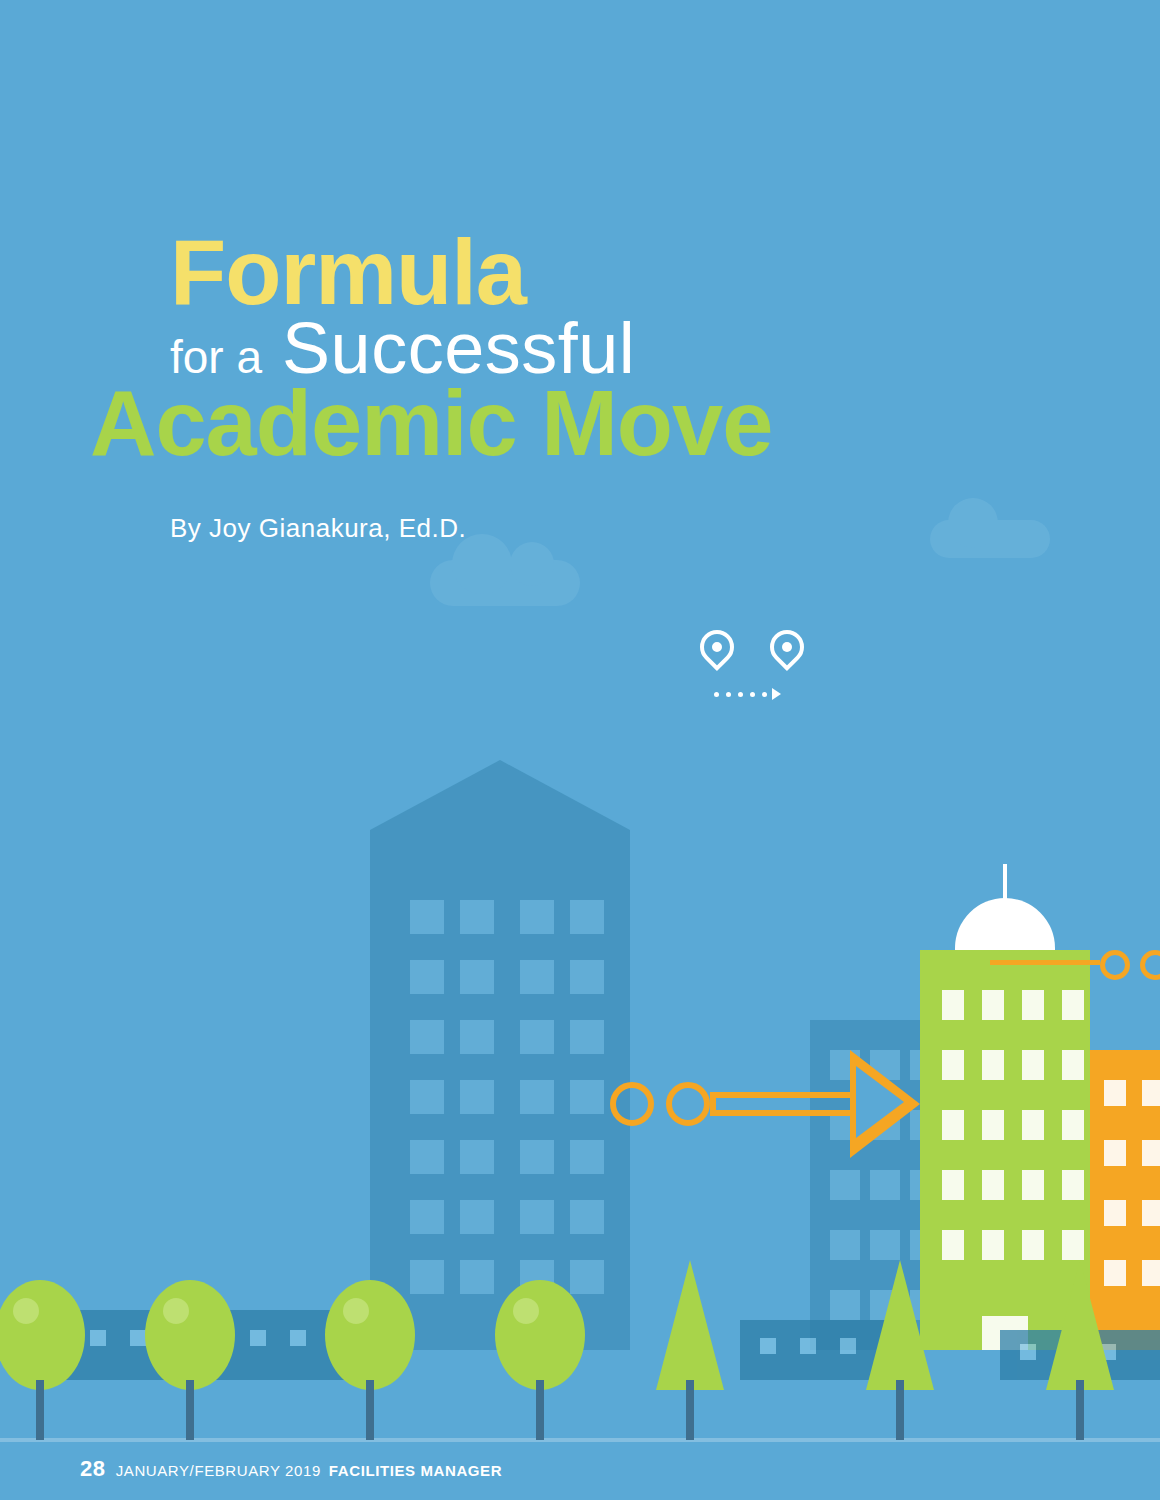Formula for a Successful Academic Move
By Joy Gianakura, Ed.D.
28 JANUARY/FEBRUARY 2019 FACILITIES MANAGER